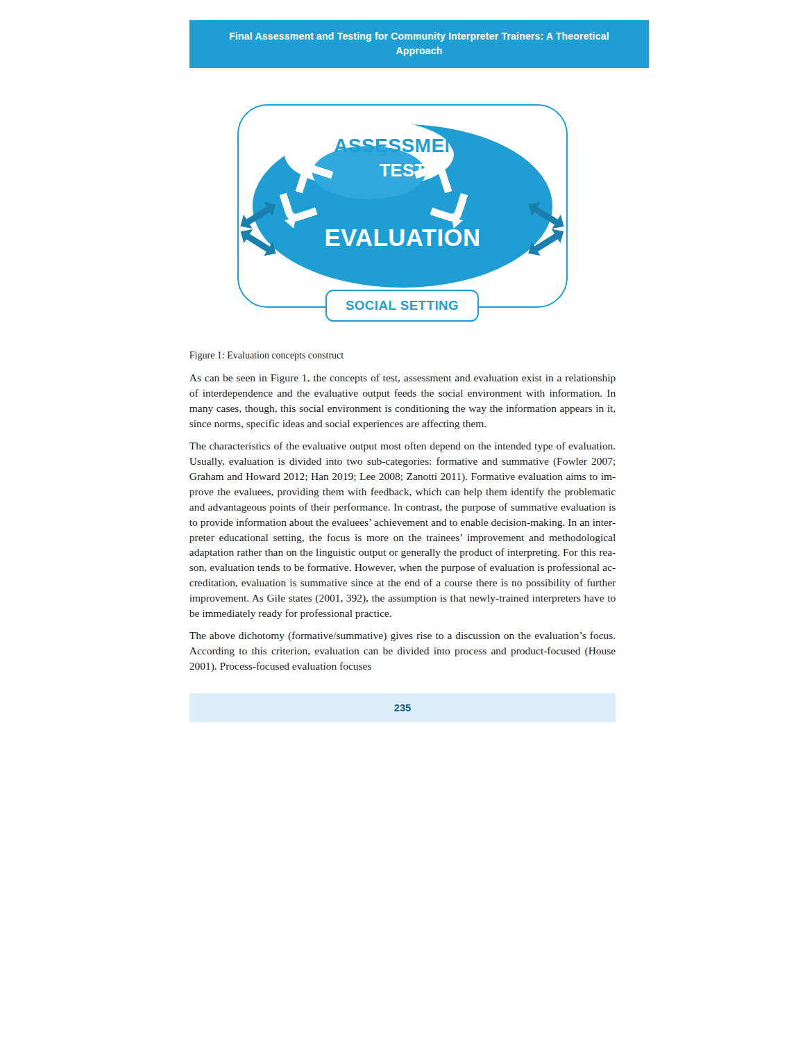Final Assessment and Testing for Community Interpreter Trainers: A Theoretical Approach
ASSESSMENT
TEST
EVALUATION
SOCIAL SETTING
Figure 1: Evaluation concepts construct
As can be seen in Figure 1, the concepts of test, assessment and evaluation exist in a relationship of interdependence and the evaluative output feeds the social environment with information. In many cases, though, this social environment is conditioning the way the information appears in it, since norms, specific ideas and social experiences are affecting them.
The characteristics of the evaluative output most often depend on the intended type of evaluation. Usually, evaluation is divided into two sub-categories: formative and summative (Fowler 2007; Graham and Howard 2012; Han 2019; Lee 2008; Zanotti 2011). Formative evaluation aims to improve the evaluees, providing them with feedback, which can help them identify the problematic and advantageous points of their performance. In contrast, the purpose of summative evaluation is to provide information about the evaluees’ achievement and to enable decision-making. In an interpreter educational setting, the focus is more on the trainees’ improvement and methodological adaptation rather than on the linguistic output or generally the product of interpreting. For this reason, evaluation tends to be formative. However, when the purpose of evaluation is professional accreditation, evaluation is summative since at the end of a course there is no possibility of further improvement. As Gile states (2001, 392), the assumption is that newly-trained interpreters have to be immediately ready for professional practice.
The above dichotomy (formative/summative) gives rise to a discussion on the evaluation’s focus. According to this criterion, evaluation can be divided into process and product-focused (House 2001). Process-focused evaluation focuses
235